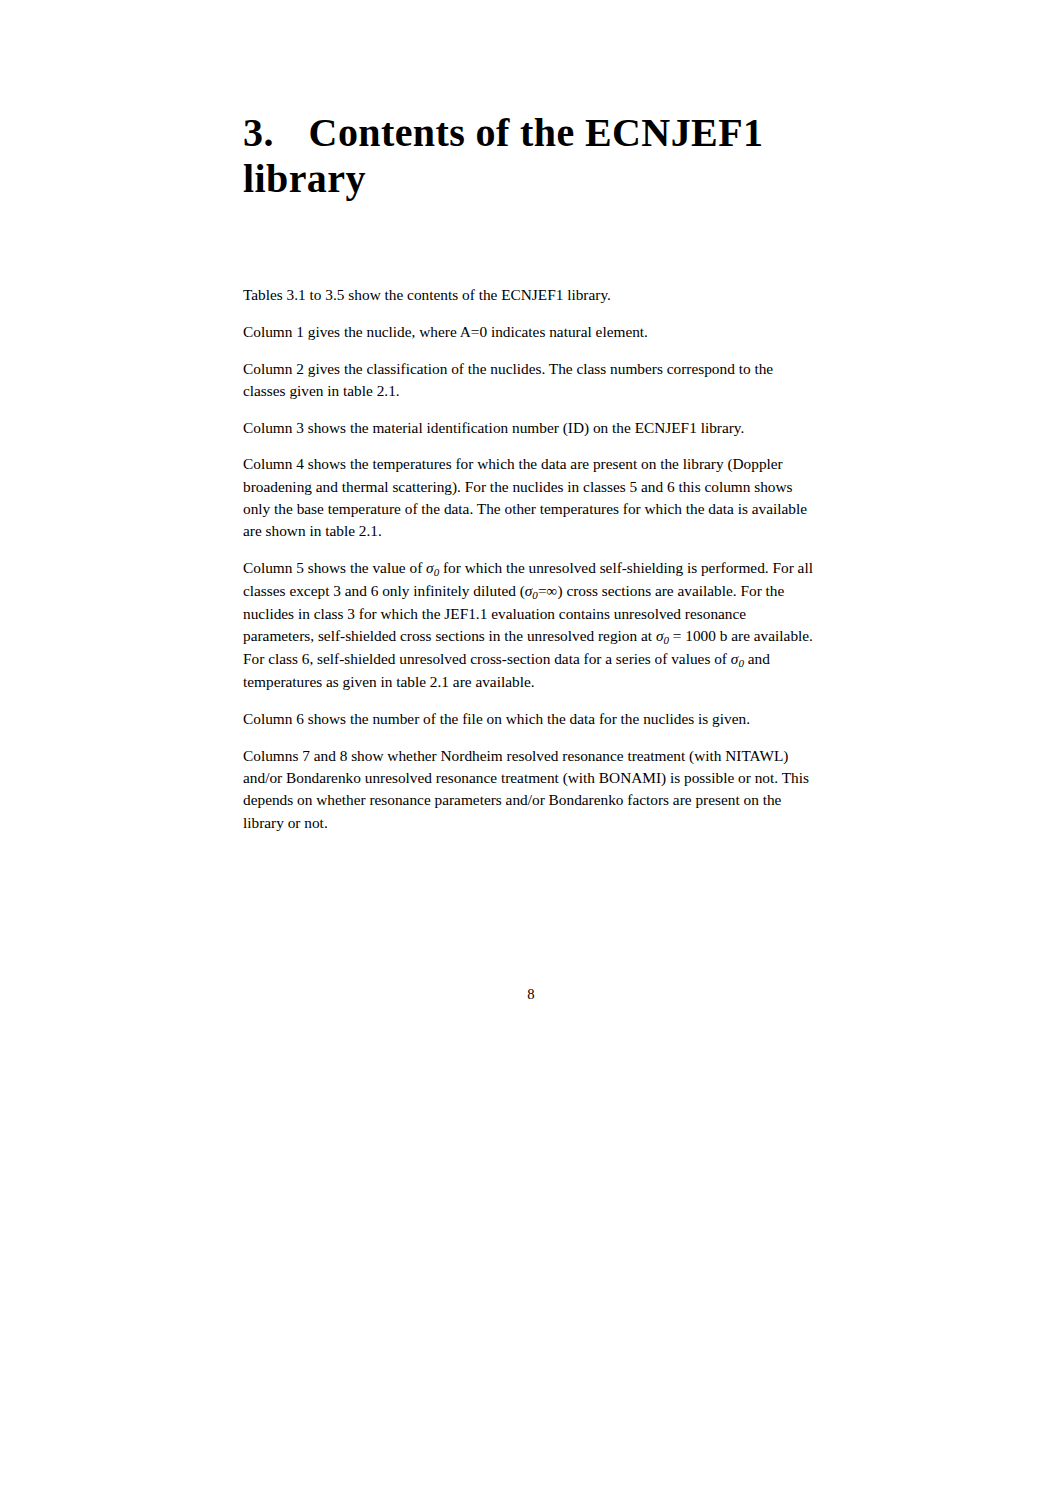3. Contents of the ECNJEF1
library
Tables 3.1 to 3.5 show the contents of the ECNJEF1 library.
Column 1 gives the nuclide, where A=0 indicates natural element.
Column 2 gives the classification of the nuclides. The class numbers correspond to the classes given in table 2.1.
Column 3 shows the material identification number (ID) on the ECNJEF1 library.
Column 4 shows the temperatures for which the data are present on the library (Doppler broadening and thermal scattering). For the nuclides in classes 5 and 6 this column shows only the base temperature of the data. The other temperatures for which the data is available are shown in table 2.1.
Column 5 shows the value of σ0 for which the unresolved self-shielding is performed. For all classes except 3 and 6 only infinitely diluted (σ0=∞) cross sections are available. For the nuclides in class 3 for which the JEF1.1 evaluation contains unresolved resonance parameters, self-shielded cross sections in the unresolved region at σ0 = 1000 b are available. For class 6, self-shielded unresolved cross-section data for a series of values of σ0 and temperatures as given in table 2.1 are available.
Column 6 shows the number of the file on which the data for the nuclides is given.
Columns 7 and 8 show whether Nordheim resolved resonance treatment (with NITAWL) and/or Bondarenko unresolved resonance treatment (with BONAMI) is possible or not. This depends on whether resonance parameters and/or Bondarenko factors are present on the library or not.
8